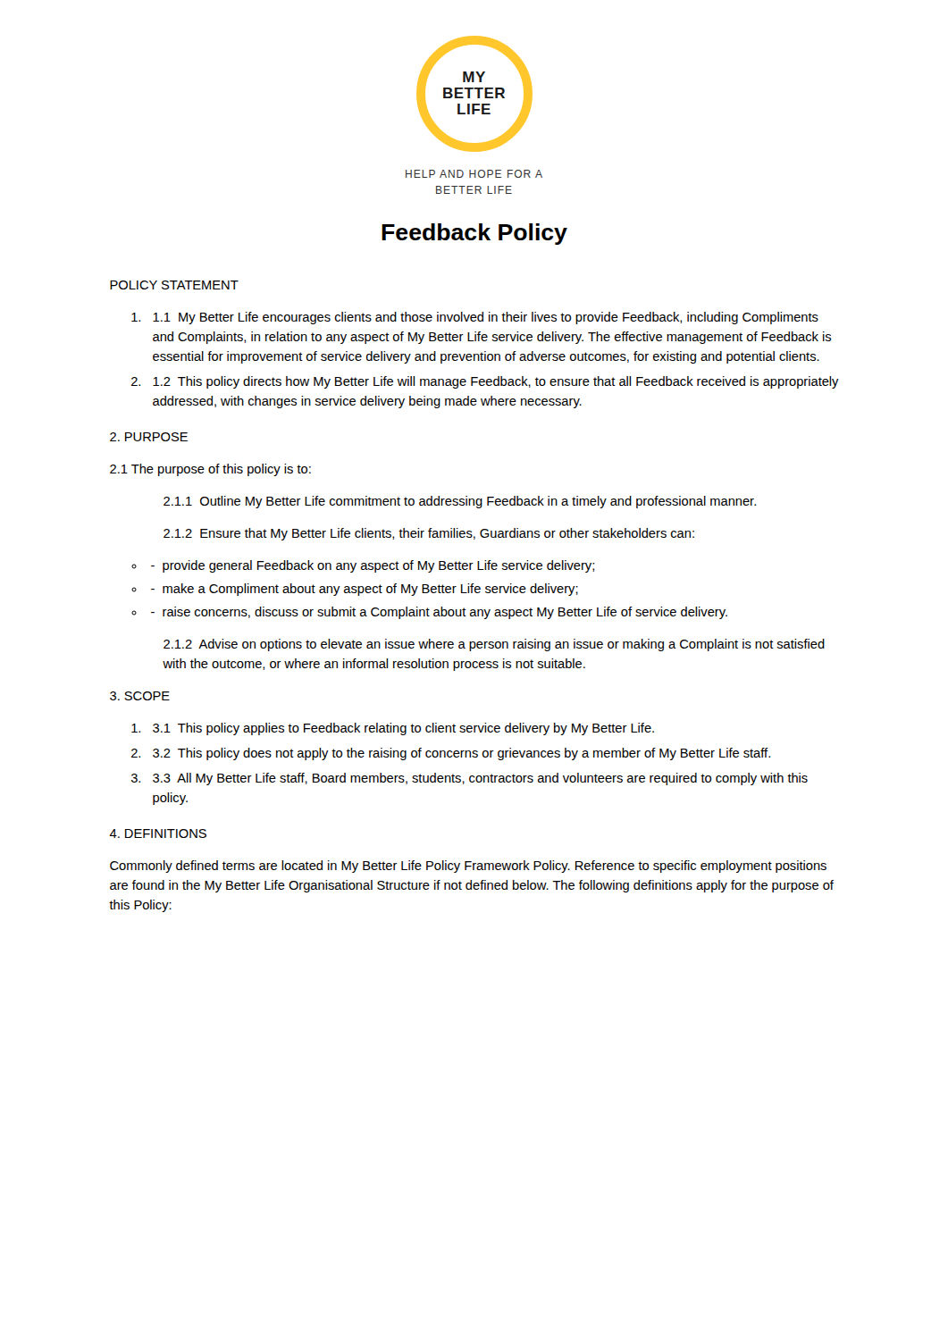MY
BETTER
LIFE
HELP AND HOPE FOR A
BETTER LIFE
Feedback Policy
POLICY STATEMENT
1.1 My Better Life encourages clients and those involved in their lives to provide Feedback, including Compliments and Complaints, in relation to any aspect of My Better Life service delivery. The effective management of Feedback is essential for improvement of service delivery and prevention of adverse outcomes, for existing and potential clients.
1.2 This policy directs how My Better Life will manage Feedback, to ensure that all Feedback received is appropriately addressed, with changes in service delivery being made where necessary.
2. PURPOSE
2.1 The purpose of this policy is to:
2.1.1 Outline My Better Life commitment to addressing Feedback in a timely and professional manner.
2.1.2 Ensure that My Better Life clients, their families, Guardians or other stakeholders can:
- provide general Feedback on any aspect of My Better Life service delivery;
- make a Compliment about any aspect of My Better Life service delivery;
- raise concerns, discuss or submit a Complaint about any aspect My Better Life of service delivery.
2.1.2 Advise on options to elevate an issue where a person raising an issue or making a Complaint is not satisfied with the outcome, or where an informal resolution process is not suitable.
3. SCOPE
3.1 This policy applies to Feedback relating to client service delivery by My Better Life.
3.2 This policy does not apply to the raising of concerns or grievances by a member of My Better Life staff.
3.3 All My Better Life staff, Board members, students, contractors and volunteers are required to comply with this policy.
4. DEFINITIONS
Commonly defined terms are located in My Better Life Policy Framework Policy. Reference to specific employment positions are found in the My Better Life Organisational Structure if not defined below. The following definitions apply for the purpose of this Policy: